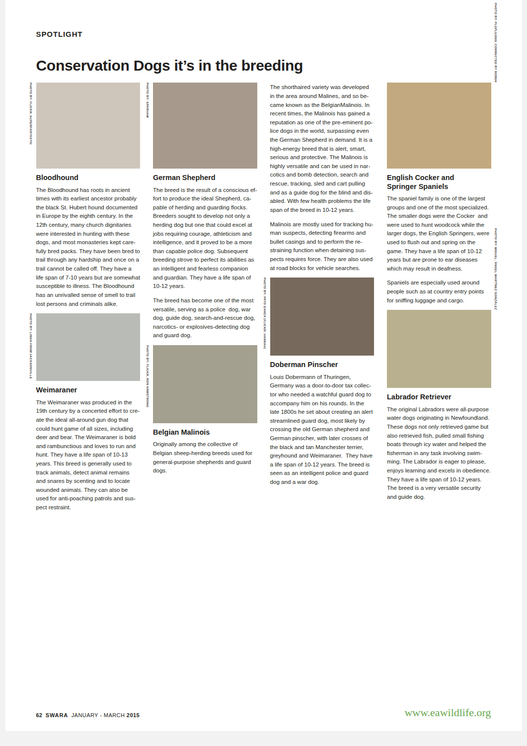Spotlight
Conservation Dogs it’s in the breeding
Photo by: Flickr, Superfantastic
Bloodhound
The Bloodhound has roots in ancient times with its earliest ancestor probably the black St. Hubert hound documented in Europe by the eighth century. In the 12th century, many church dignitaries were interested in hunting with these dogs, and most monasteries kept carefully bred packs. They have been bred to trail through any hardship and once on a trail cannot be called off. They have a life span of 7-10 years but are somewhat susceptible to illness. The Bloodhound has an unrivalled sense of smell to trail lost persons and criminals alike.
Photo by: Linda from Jacksonville
Weimaraner
The Weimaraner was produced in the 19th century by a concerted effort to create the ideal all-around gun dog that could hunt game of all sizes, including deer and bear. The Weimaraner is bold and rambunctious and loves to run and hunt. They have a life span of 10-13 years. This breed is generally used to track animals, detect animal remains and snares by scenting and to locate wounded animals. They can also be used for anti-poaching patrols and suspect restraint.
Photo by: Sparham
German Shepherd
The breed is the result of a conscious effort to produce the ideal Shepherd, capable of herding and guarding flocks. Breeders sought to develop not only a herding dog but one that could excel at jobs requiring courage, athleticism and intelligence, and it proved to be a more than capable police dog. Subsequent breeding strove to perfect its abilities as an intelligent and fearless companion and guardian. They have a life span of 10-12 years.
The breed has become one of the most versatile, serving as a police dog, war dog, guide dog, search-and-rescue dog, narcotics- or explosives-detecting dog and guard dog.
Photo by: Flickr, Ron Armstrong
Belgian Malinois
Originally among the collective of Belgian sheep-herding breeds used for general-purpose shepherds and guard dogs.
The shorthaired variety was developed in the area around Malines, and so became known as the BelgianMalinois. In recent times, the Malinois has gained a reputation as one of the pre-eminent police dogs in the world, surpassing even the German Shepherd in demand. It is a high-energy breed that is alert, smart, serious and protective. The Malinois is highly versatile and can be used in narcotics and bomb detection, search and rescue, tracking, sled and cart pulling and as a guide dog for the blind and disabled. With few health problems the life span of the breed in 10-12 years.
Malinois are mostly used for tracking human suspects, detecting firearms and bullet casings and to perform the restraining function when detaining suspects requires force. They are also used at road blocks for vehicle searches.
Photo by: Pato Garza (Flickr: Hannah)
Doberman Pinscher
Louis Dobermann of Thuringen, Germany was a door-to-door tax collector who needed a watchful guard dog to accompany him on his rounds. In the late 1800s he set about creating an alert streamlined guard dog, most likely by crossing the old German shepherd and German pinscher, with later crosses of the black and tan Manchester terrier, greyhound and Weimaraner. They have a life span of 10-12 years. The breed is seen as an intelligent police and guard dog and a war dog.
Photo by: Pleple2000, corrected by Robek
English Cocker and
Springer Spaniels
The spaniel family is one of the largest groups and one of the most specialized. The smaller dogs were the Cocker and were used to hunt woodcock while the larger dogs, the English Springers, were used to flush out and spring on the game. They have a life span of 10-12 years but are prone to ear diseases which may result in deafness.
Spaniels are especially used around people such as at country entry points for sniffing luggage and cargo.
Photo by: Miguel. Ángel Martínez González
Labrador Retriever
The original Labradors were all-purpose water dogs originating in Newfoundland. These dogs not only retrieved game but also retrieved fish, pulled small fishing boats through icy water and helped the fisherman in any task involving swimming. The Labrador is eager to please, enjoys learning and excels in obedience. They have a life span of 10-12 years. The breed is a very versatile security and guide dog.
62 SWARA JANUARY - MARCH 2015
www.eawildlife.org